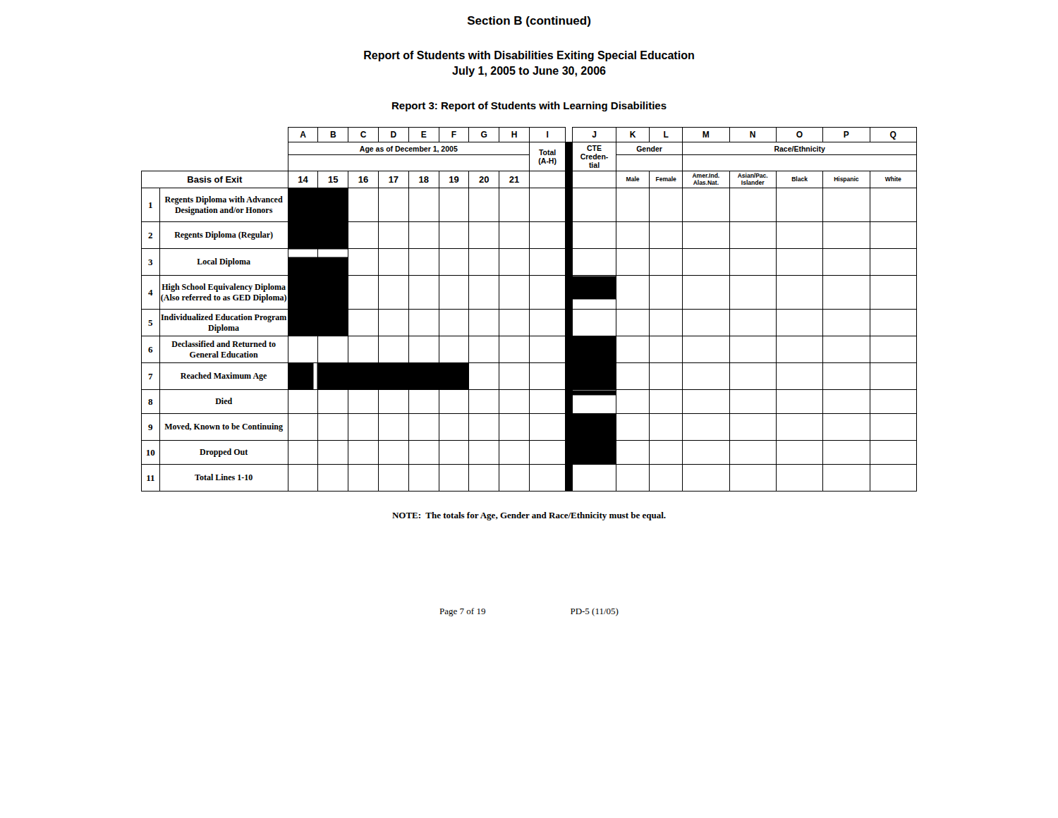Section B (continued)
Report of Students with Disabilities Exiting Special Education
July 1, 2005 to June 30, 2006
Report 3: Report of Students with Learning Disabilities
| | | A | B | C | D | E | F | G | H | I | | J | K | L | M | N | O | P | Q |
| | | Age as of December 1, 2005 | Total (A-H) | | CTE Creden- tial | Gender | Race/Ethnicity |
| Basis of Exit | 14 | 15 | 16 | 17 | 18 | 19 | 20 | 21 | | | Male | Female | Amer.Ind. Alas.Nat. | Asian/Pac. Islander | Black | Hispanic | White |
| 1 | Regents Diploma with Advanced Designation and/or Honors | | | | | | | | | | | | | | | | | | |
| 2 | Regents Diploma (Regular) | | | | | | | | | | | | | | | | | | |
| 3 | Local Diploma | | | | | | | | | | | | | | | | | | |
| 4 | High School Equivalency Diploma (Also referred to as GED Diploma) | | | | | | | | | | | | | | | | | | |
| 5 | Individualized Education Program Diploma | | | | | | | | | | | | | | | | | | |
| 6 | Declassified and Returned to General Education | | | | | | | | | | | | | | | | | | |
| 7 | Reached Maximum Age | | | | | | | | | | | | | | | | | | |
| 8 | Died | | | | | | | | | | | | | | | | | | |
| 9 | Moved, Known to be Continuing | | | | | | | | | | | | | | | | | | |
| 10 | Dropped Out | | | | | | | | | | | | | | | | | | |
| 11 | Total Lines 1-10 | | | | | | | | | | | | | | | | | | |
NOTE: The totals for Age, Gender and Race/Ethnicity must be equal.
Page 7 of 19 PD-5 (11/05)